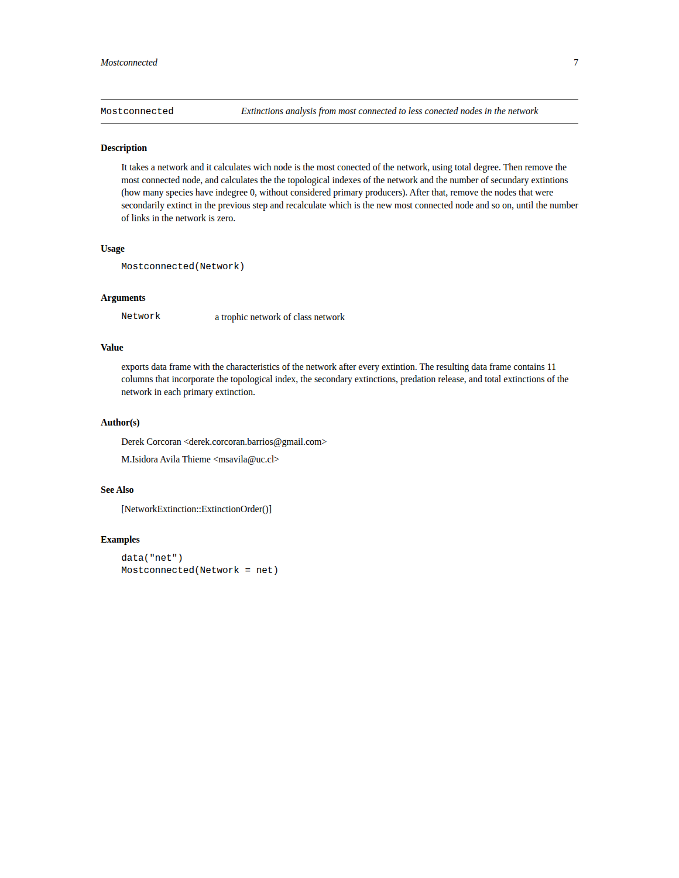Mostconnected 7
Mostconnected
Extinctions analysis from most connected to less conected nodes in the network
Description
It takes a network and it calculates wich node is the most conected of the network, using total degree. Then remove the most connected node, and calculates the the topological indexes of the network and the number of secundary extintions (how many species have indegree 0, without considered primary producers). After that, remove the nodes that were secondarily extinct in the previous step and recalculate which is the new most connected node and so on, until the number of links in the network is zero.
Usage
Mostconnected(Network)
Arguments
Network
a trophic network of class network
Value
exports data frame with the characteristics of the network after every extintion. The resulting data frame contains 11 columns that incorporate the topological index, the secondary extinctions, predation release, and total extinctions of the network in each primary extinction.
Author(s)
Derek Corcoran <derek.corcoran.barrios@gmail.com>
M.Isidora Avila Thieme <msavila@uc.cl>
See Also
[NetworkExtinction::ExtinctionOrder()]
Examples
data("net") Mostconnected(Network = net)